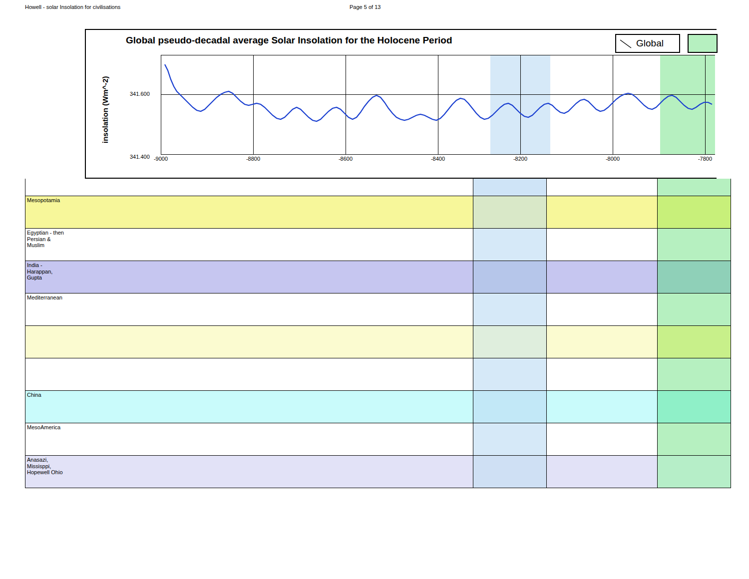Howell - solar Insolation for civilisations
Page 5 of 13
Global pseudo-decadal average Solar Insolation for the Holocene Period
Global
insolation (Wm^-2)
341.600
341.400
-9000 -8800 -8600 -8400 -8200 -8000 -7800
| Mesopotamia | | | |
| Egyptian - then Persian & Muslim | | | |
| India - Harappan, Gupta | | | |
| Mediterranean | | | |
| China | | | |
| MesoAmerica | | | |
| Anasazi, Missisppi, Hopewell Ohio | | | |